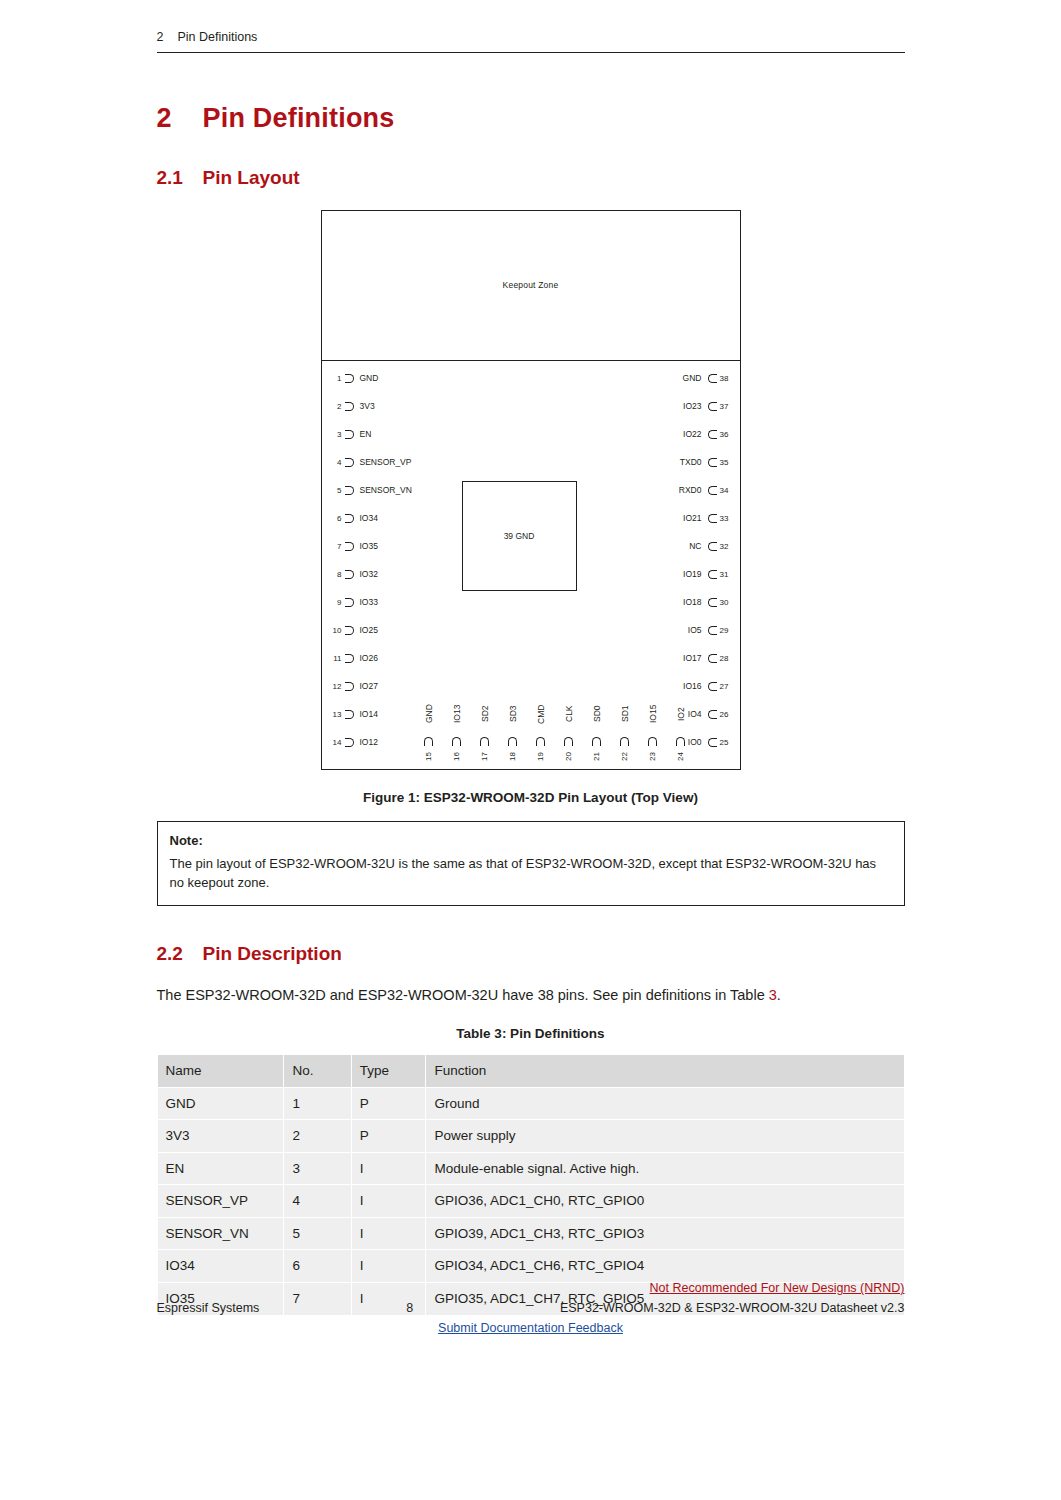2 Pin Definitions
2 Pin Definitions
2.1 Pin Layout
Keepout Zone
39 GND
1 GND
2 3V3
3 EN
4 SENSOR_VP
5 SENSOR_VN
6 IO34
7 IO35
8 IO32
9 IO33
10 IO25
11 IO26
12 IO27
13 IO14
14 IO12
GND 38
IO23 37
IO22 36
TXD0 35
RXD0 34
IO21 33
NC 32
IO19 31
IO18 30
IO5 29
IO17 28
IO16 27
IO4 26
IO0 25
GND 15
IO13 16
SD2 17
SD3 18
CMD 19
CLK 20
SD0 21
SD1 22
IO15 23
IO2 24
Figure 1: ESP32-WROOM-32D Pin Layout (Top View)
Note:
The pin layout of ESP32-WROOM-32U is the same as that of ESP32-WROOM-32D, except that ESP32-WROOM-32U has no keepout zone.
2.2 Pin Description
The ESP32-WROOM-32D and ESP32-WROOM-32U have 38 pins. See pin definitions in Table 3.
Table 3: Pin Definitions
| Name | No. | Type | Function |
| --- | --- | --- | --- |
| GND | 1 | P | Ground |
| 3V3 | 2 | P | Power supply |
| EN | 3 | I | Module-enable signal. Active high. |
| SENSOR_VP | 4 | I | GPIO36, ADC1_CH0, RTC_GPIO0 |
| SENSOR_VN | 5 | I | GPIO39, ADC1_CH3, RTC_GPIO3 |
| IO34 | 6 | I | GPIO34, ADC1_CH6, RTC_GPIO4 |
| IO35 | 7 | I | GPIO35, ADC1_CH7, RTC_GPIO5 |
Not Recommended For New Designs (NRND)
Espressif Systems
8
ESP32-WROOM-32D & ESP32-WROOM-32U Datasheet v2.3
Submit Documentation Feedback